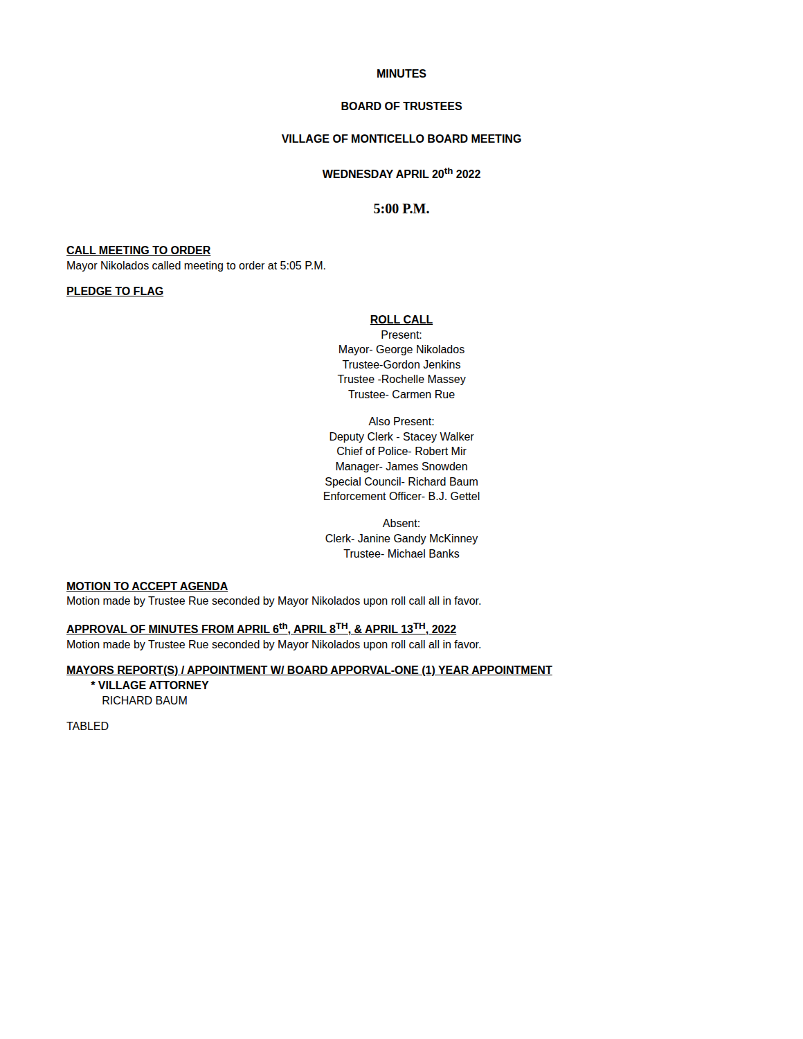MINUTES
BOARD OF TRUSTEES
VILLAGE OF MONTICELLO BOARD MEETING
WEDNESDAY APRIL 20th 2022
5:00 P.M.
CALL MEETING TO ORDER
Mayor Nikolados called meeting to order at 5:05 P.M.
PLEDGE TO FLAG
ROLL CALL
Present:
Mayor- George Nikolados
Trustee-Gordon Jenkins
Trustee -Rochelle Massey
Trustee- Carmen Rue
Also Present:
Deputy Clerk - Stacey Walker
Chief of Police- Robert Mir
Manager- James Snowden
Special Council- Richard Baum
Enforcement Officer- B.J. Gettel
Absent:
Clerk- Janine Gandy McKinney
Trustee- Michael Banks
MOTION TO ACCEPT AGENDA
Motion made by Trustee Rue seconded by Mayor Nikolados upon roll call all in favor.
APPROVAL OF MINUTES FROM APRIL 6th, APRIL 8TH, & APRIL 13TH, 2022
Motion made by Trustee Rue seconded by Mayor Nikolados upon roll call all in favor.
MAYORS REPORT(S) / APPOINTMENT W/ BOARD APPORVAL-ONE (1) YEAR APPOINTMENT
* VILLAGE ATTORNEY
RICHARD BAUM
TABLED